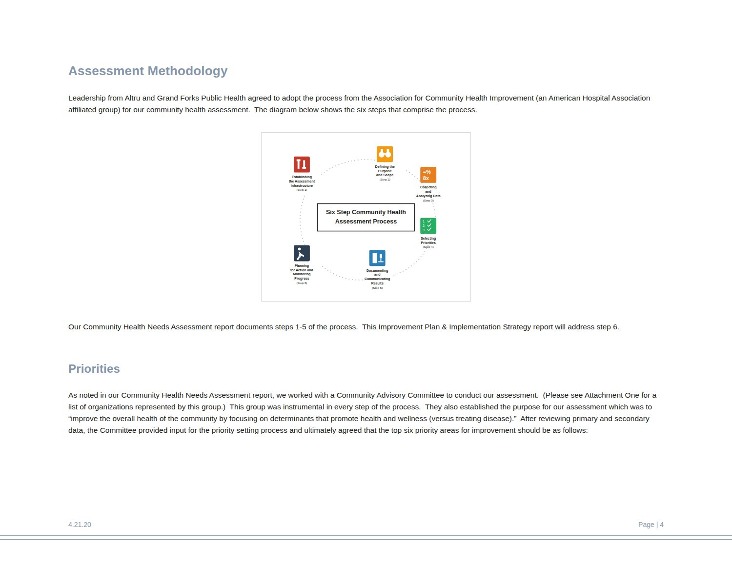Assessment Methodology
Leadership from Altru and Grand Forks Public Health agreed to adopt the process from the Association for Community Health Improvement (an American Hospital Association affiliated group) for our community health assessment. The diagram below shows the six steps that comprise the process.
Establishing the Assessment Infrastructure (Step 1) Defining the Purpose and Scope (Step 2) =% 8x Collecting and Analyzing Data (Step 3) 1. 2. 3. Selecting Priorities (Step 4) Documenting and Communicating Results (Step 5) Planning for Action and Monitoring Progress (Step 6) Six Step Community Health Assessment Process
Our Community Health Needs Assessment report documents steps 1-5 of the process. This Improvement Plan & Implementation Strategy report will address step 6.
Priorities
As noted in our Community Health Needs Assessment report, we worked with a Community Advisory Committee to conduct our assessment. (Please see Attachment One for a list of organizations represented by this group.) This group was instrumental in every step of the process. They also established the purpose for our assessment which was to “improve the overall health of the community by focusing on determinants that promote health and wellness (versus treating disease).” After reviewing primary and secondary data, the Committee provided input for the priority setting process and ultimately agreed that the top six priority areas for improvement should be as follows:
4.21.20 Page | 4